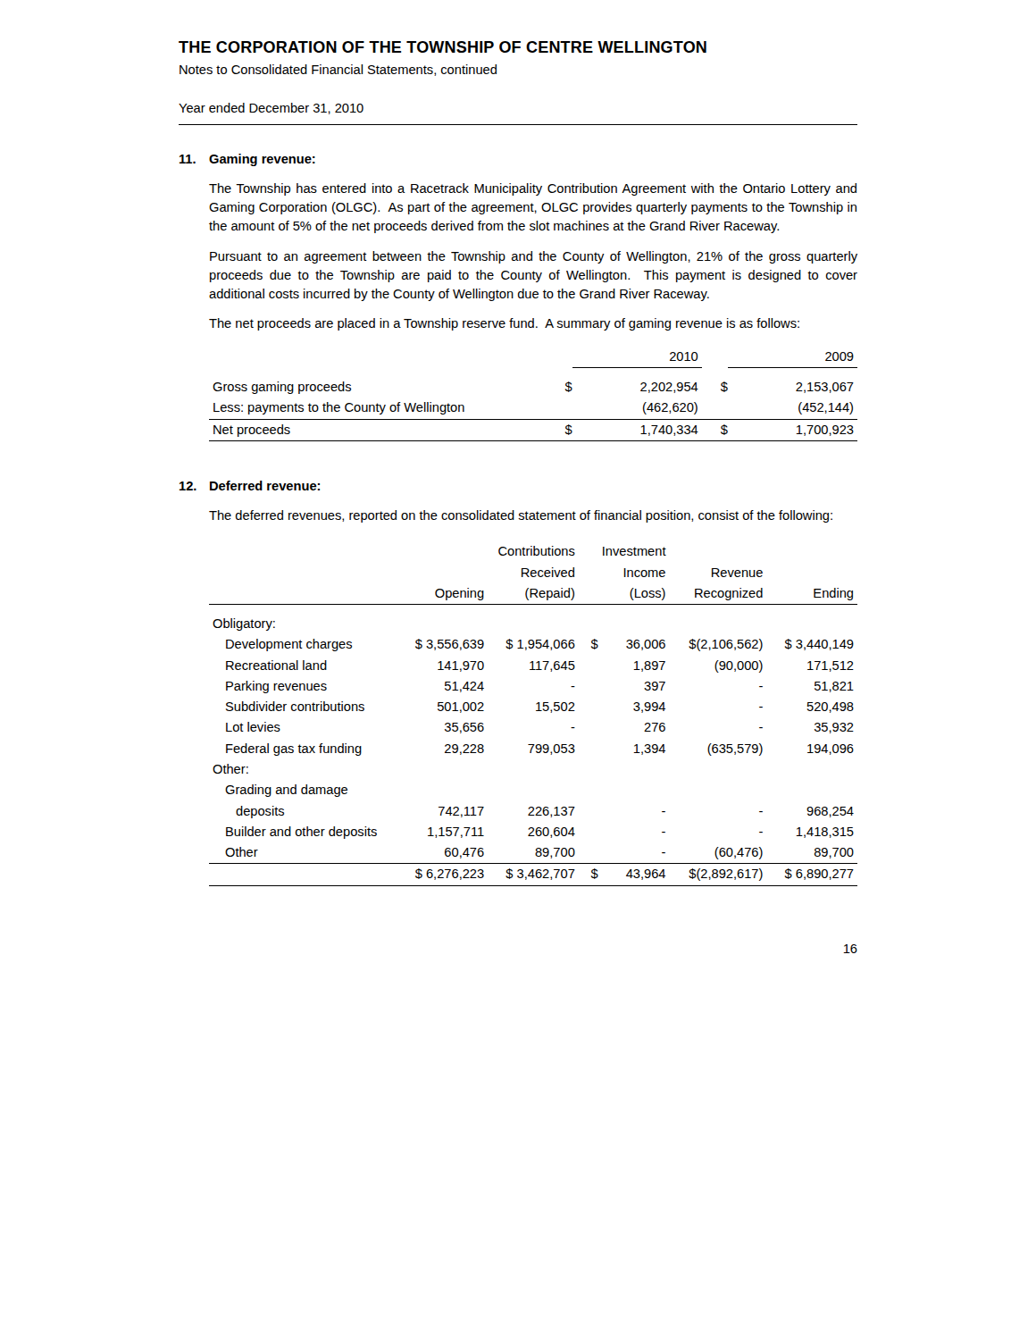THE CORPORATION OF THE TOWNSHIP OF CENTRE WELLINGTON
Notes to Consolidated Financial Statements, continued
Year ended December 31, 2010
11.
Gaming revenue:
The Township has entered into a Racetrack Municipality Contribution Agreement with the Ontario Lottery and Gaming Corporation (OLGC). As part of the agreement, OLGC provides quarterly payments to the Township in the amount of 5% of the net proceeds derived from the slot machines at the Grand River Raceway.
Pursuant to an agreement between the Township and the County of Wellington, 21% of the gross quarterly proceeds due to the Township are paid to the County of Wellington. This payment is designed to cover additional costs incurred by the County of Wellington due to the Grand River Raceway.
The net proceeds are placed in a Township reserve fund. A summary of gaming revenue is as follows:
| | | 2010 | | 2009 |
| Gross gaming proceeds | $ | 2,202,954 | $ | 2,153,067 |
| Less: payments to the County of Wellington | | (462,620) | | (452,144) |
| Net proceeds | $ | 1,740,334 | $ | 1,700,923 |
12.
Deferred revenue:
The deferred revenues, reported on the consolidated statement of financial position, consist of the following:
| | | Contributions | | Investment | | |
| | | Received | | Income | Revenue | |
| | Opening | (Repaid) | | (Loss) | Recognized | Ending |
| Obligatory: | | | | | | |
| Development charges | $ 3,556,639 | $ 1,954,066 | $ | 36,006 | $(2,106,562) | $ 3,440,149 |
| Recreational land | 141,970 | 117,645 | | 1,897 | (90,000) | 171,512 |
| Parking revenues | 51,424 | - | | 397 | - | 51,821 |
| Subdivider contributions | 501,002 | 15,502 | | 3,994 | - | 520,498 |
| Lot levies | 35,656 | - | | 276 | - | 35,932 |
| Federal gas tax funding | 29,228 | 799,053 | | 1,394 | (635,579) | 194,096 |
| Other: | | | | | | |
| Grading and damage | | | | | | |
| deposits | 742,117 | 226,137 | | - | - | 968,254 |
| Builder and other deposits | 1,157,711 | 260,604 | | - | - | 1,418,315 |
| Other | 60,476 | 89,700 | | - | (60,476) | 89,700 |
| | $ 6,276,223 | $ 3,462,707 | $ | 43,964 | $(2,892,617) | $ 6,890,277 |
16